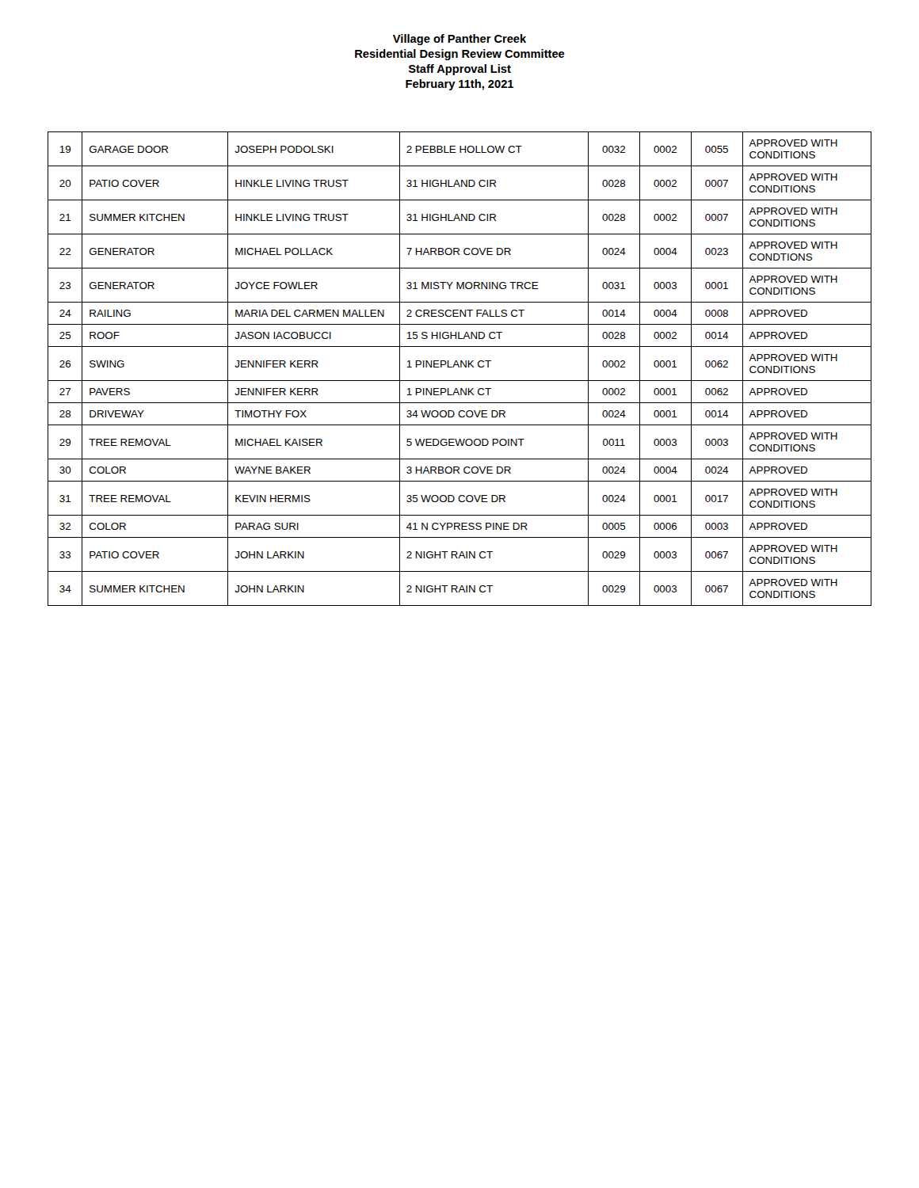Village of Panther Creek
Residential Design Review Committee
Staff Approval List
February 11th, 2021
| 19 | GARAGE DOOR | JOSEPH PODOLSKI | 2 PEBBLE HOLLOW CT | 0032 | 0002 | 0055 | APPROVED WITH CONDITIONS |
| 20 | PATIO COVER | HINKLE LIVING TRUST | 31 HIGHLAND CIR | 0028 | 0002 | 0007 | APPROVED WITH CONDITIONS |
| 21 | SUMMER KITCHEN | HINKLE LIVING TRUST | 31 HIGHLAND CIR | 0028 | 0002 | 0007 | APPROVED WITH CONDITIONS |
| 22 | GENERATOR | MICHAEL POLLACK | 7 HARBOR COVE DR | 0024 | 0004 | 0023 | APPROVED WITH CONDTIONS |
| 23 | GENERATOR | JOYCE FOWLER | 31 MISTY MORNING TRCE | 0031 | 0003 | 0001 | APPROVED WITH CONDITIONS |
| 24 | RAILING | MARIA DEL CARMEN MALLEN | 2 CRESCENT FALLS CT | 0014 | 0004 | 0008 | APPROVED |
| 25 | ROOF | JASON IACOBUCCI | 15 S HIGHLAND CT | 0028 | 0002 | 0014 | APPROVED |
| 26 | SWING | JENNIFER KERR | 1 PINEPLANK CT | 0002 | 0001 | 0062 | APPROVED WITH CONDITIONS |
| 27 | PAVERS | JENNIFER KERR | 1 PINEPLANK CT | 0002 | 0001 | 0062 | APPROVED |
| 28 | DRIVEWAY | TIMOTHY FOX | 34 WOOD COVE DR | 0024 | 0001 | 0014 | APPROVED |
| 29 | TREE REMOVAL | MICHAEL KAISER | 5 WEDGEWOOD POINT | 0011 | 0003 | 0003 | APPROVED WITH CONDITIONS |
| 30 | COLOR | WAYNE BAKER | 3 HARBOR COVE DR | 0024 | 0004 | 0024 | APPROVED |
| 31 | TREE REMOVAL | KEVIN HERMIS | 35 WOOD COVE DR | 0024 | 0001 | 0017 | APPROVED WITH CONDITIONS |
| 32 | COLOR | PARAG SURI | 41 N CYPRESS PINE DR | 0005 | 0006 | 0003 | APPROVED |
| 33 | PATIO COVER | JOHN LARKIN | 2 NIGHT RAIN CT | 0029 | 0003 | 0067 | APPROVED WITH CONDITIONS |
| 34 | SUMMER KITCHEN | JOHN LARKIN | 2 NIGHT RAIN CT | 0029 | 0003 | 0067 | APPROVED WITH CONDITIONS |